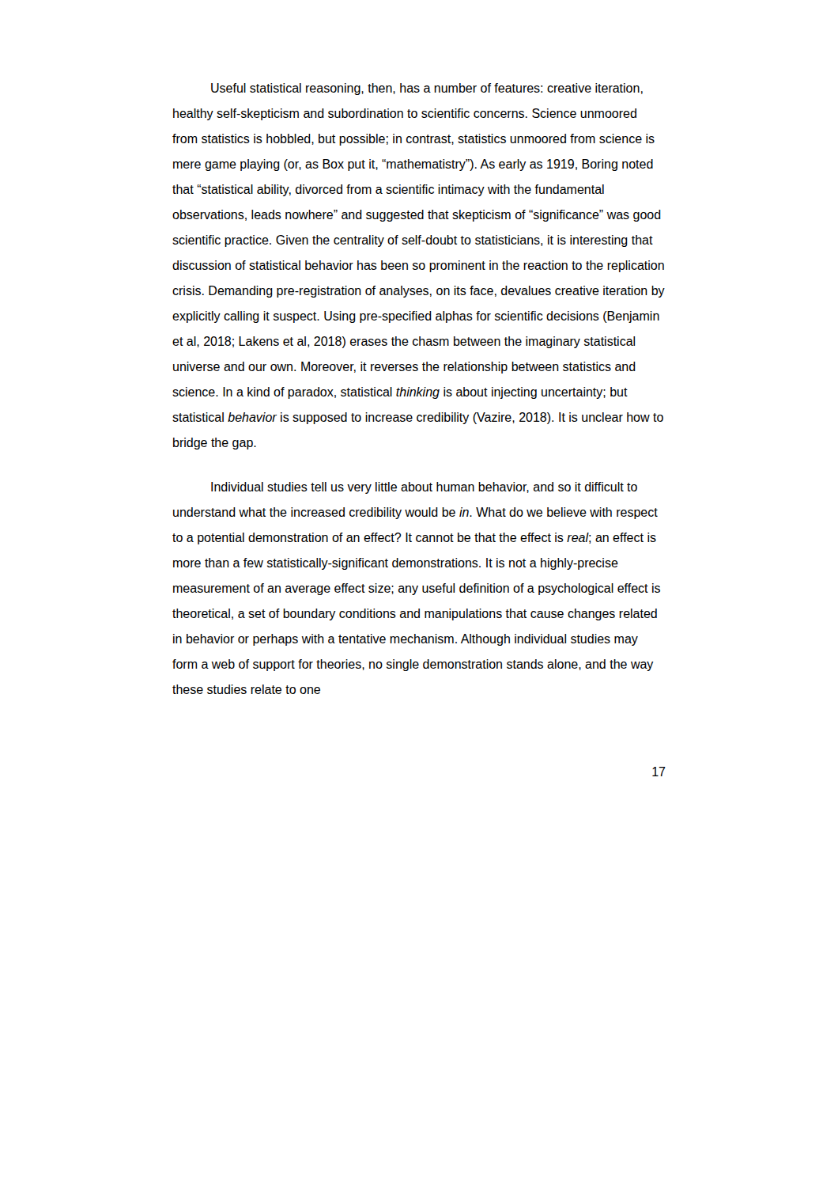Useful statistical reasoning, then, has a number of features: creative iteration, healthy self-skepticism and subordination to scientific concerns. Science unmoored from statistics is hobbled, but possible; in contrast, statistics unmoored from science is mere game playing (or, as Box put it, “mathematistry”). As early as 1919, Boring noted that “statistical ability, divorced from a scientific intimacy with the fundamental observations, leads nowhere” and suggested that skepticism of “significance” was good scientific practice. Given the centrality of self-doubt to statisticians, it is interesting that discussion of statistical behavior has been so prominent in the reaction to the replication crisis. Demanding pre-registration of analyses, on its face, devalues creative iteration by explicitly calling it suspect. Using pre-specified alphas for scientific decisions (Benjamin et al, 2018; Lakens et al, 2018) erases the chasm between the imaginary statistical universe and our own. Moreover, it reverses the relationship between statistics and science. In a kind of paradox, statistical thinking is about injecting uncertainty; but statistical behavior is supposed to increase credibility (Vazire, 2018). It is unclear how to bridge the gap.
Individual studies tell us very little about human behavior, and so it difficult to understand what the increased credibility would be in. What do we believe with respect to a potential demonstration of an effect? It cannot be that the effect is real; an effect is more than a few statistically-significant demonstrations. It is not a highly-precise measurement of an average effect size; any useful definition of a psychological effect is theoretical, a set of boundary conditions and manipulations that cause changes related in behavior or perhaps with a tentative mechanism. Although individual studies may form a web of support for theories, no single demonstration stands alone, and the way these studies relate to one
17